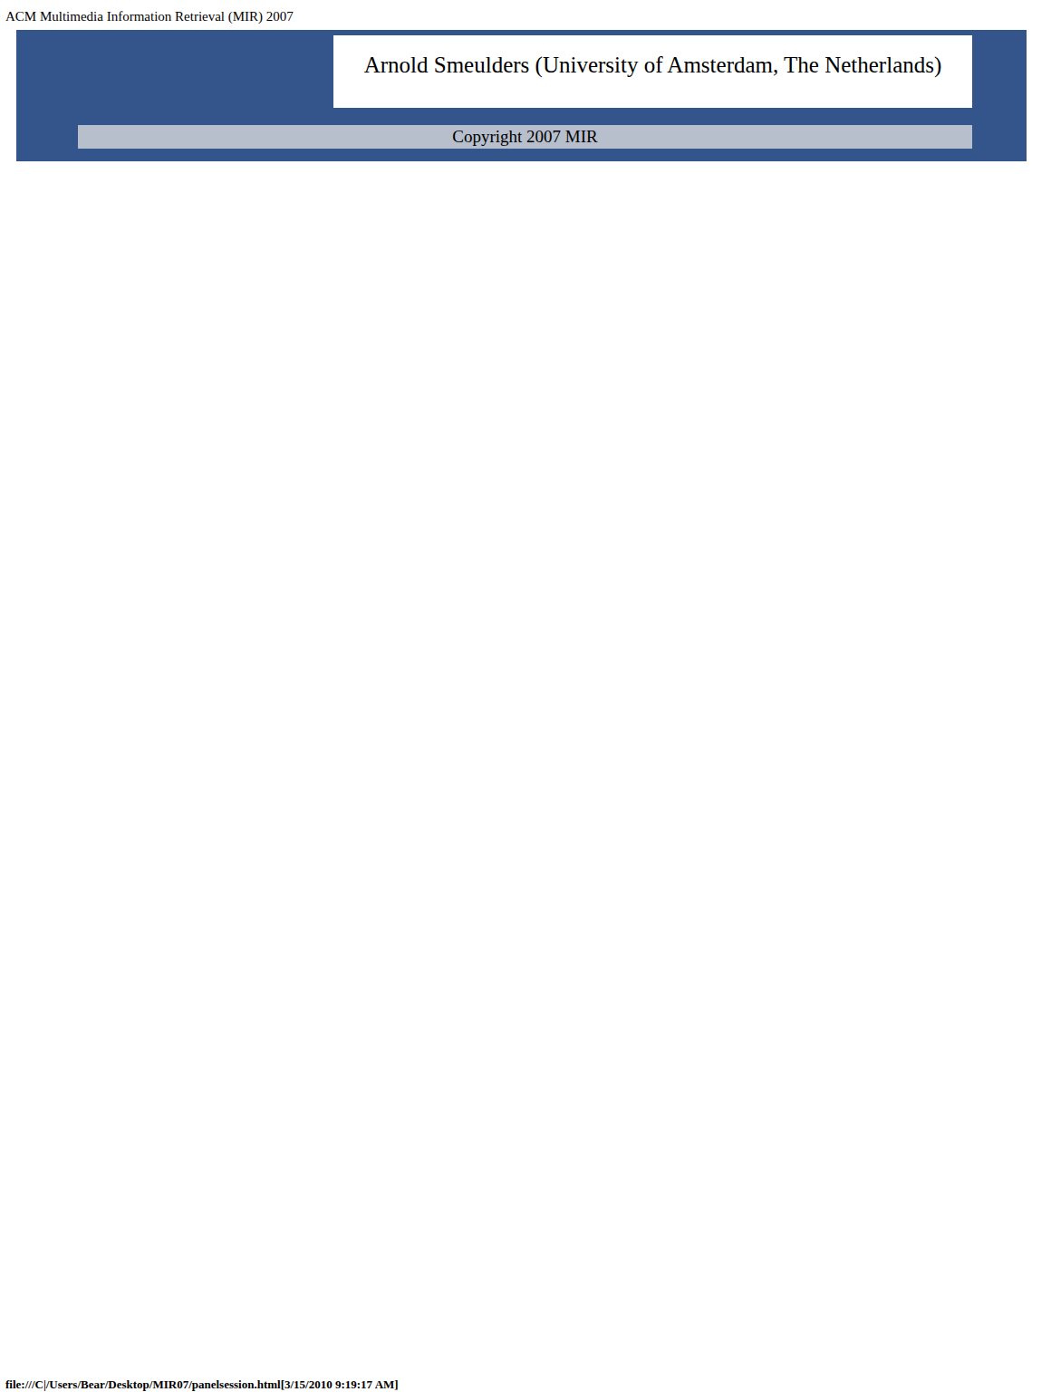ACM Multimedia Information Retrieval (MIR) 2007
Arnold Smeulders (University of Amsterdam, The Netherlands)
Copyright 2007 MIR
file:///C|/Users/Bear/Desktop/MIR07/panelsession.html[3/15/2010 9:19:17 AM]